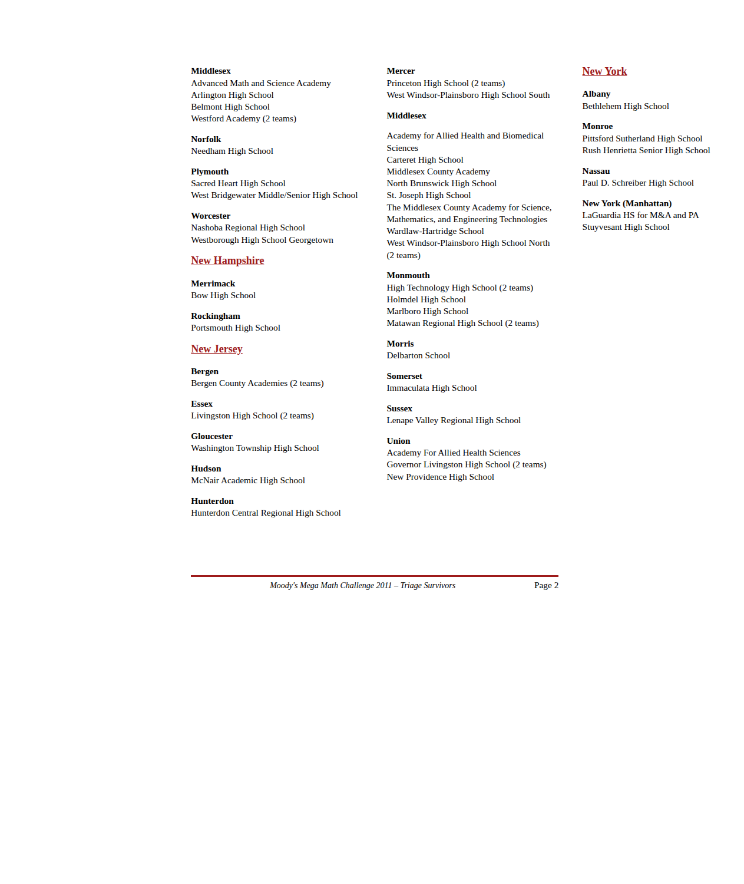Middlesex
Advanced Math and Science Academy
Arlington High School
Belmont High School
Westford Academy (2 teams)
Norfolk
Needham High School
Plymouth
Sacred Heart High School
West Bridgewater Middle/Senior High School
Worcester
Nashoba Regional High School
Westborough High School Georgetown
New Hampshire
Merrimack
Bow High School
Rockingham
Portsmouth High School
New Jersey
Bergen
Bergen County Academies (2 teams)
Essex
Livingston High School (2 teams)
Gloucester
Washington Township High School
Hudson
McNair Academic High School
Hunterdon
Hunterdon Central Regional High School
Mercer
Princeton High School (2 teams)
West Windsor-Plainsboro High School South
Middlesex
Academy for Allied Health and Biomedical Sciences
Carteret High School
Middlesex County Academy
North Brunswick High School
St. Joseph High School
The Middlesex County Academy for Science, Mathematics, and Engineering Technologies
Wardlaw-Hartridge School
West Windsor-Plainsboro High School North (2 teams)
Monmouth
High Technology High School (2 teams)
Holmdel High School
Marlboro High School
Matawan Regional High School (2 teams)
Morris
Delbarton School
Somerset
Immaculata High School
Sussex
Lenape Valley Regional High School
Union
Academy For Allied Health Sciences
Governor Livingston High School (2 teams)
New Providence High School
New York
Albany
Bethlehem High School
Monroe
Pittsford Sutherland High School
Rush Henrietta Senior High School
Nassau
Paul D. Schreiber High School
New York (Manhattan)
LaGuardia HS for M&A and PA
Stuyvesant High School
Moody's Mega Math Challenge 2011 – Triage Survivors Page 2